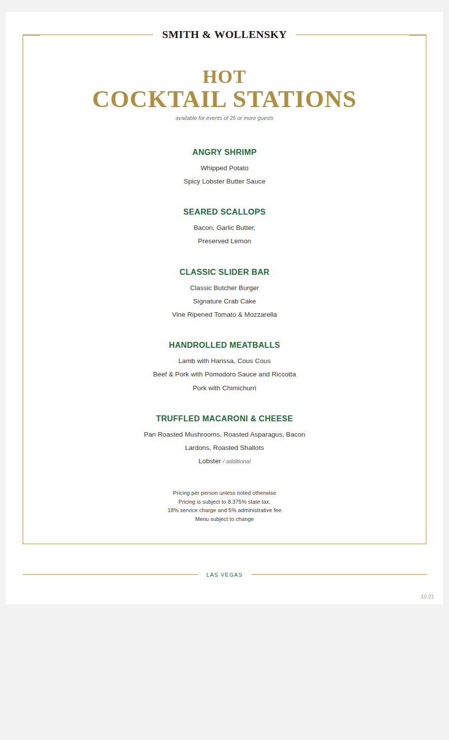SMITH & WOLLENSKY
HOT COCKTAIL STATIONS
available for events of 25 or more guests
Angry Shrimp
Whipped Potato
Spicy Lobster Butter Sauce
Seared Scallops
Bacon, Garlic Butter,
Preserved Lemon
Classic Slider Bar
Classic Butcher Burger
Signature Crab Cake
Vine Ripened Tomato & Mozzarella
Handrolled Meatballs
Lamb with Harissa, Cous Cous
Beef & Pork with Pomodoro Sauce and Riccotta
Pork with Chimichurri
Truffled Macaroni & Cheese
Pan Roasted Mushrooms, Roasted Asparagus, Bacon
Lardons, Roasted Shallots
Lobster / additional
Pricing per person unless noted otherwise
Pricing is subject to 8.375% state tax,
18% service charge and 5% administrative fee
Menu subject to change
LAS VEGAS
10.21